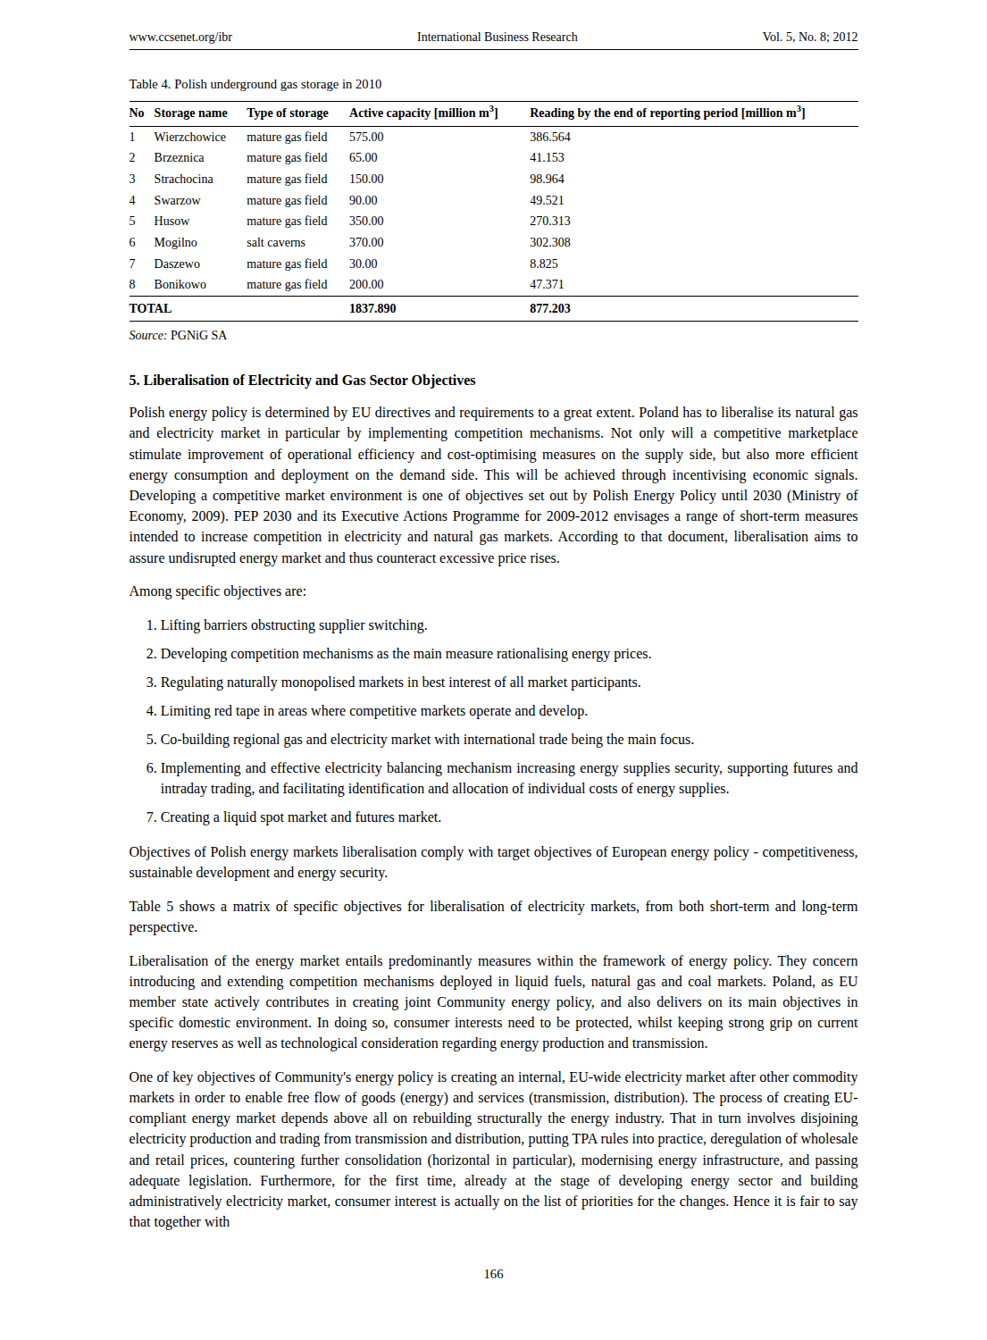www.ccsenet.org/ibr International Business Research Vol. 5, No. 8; 2012
Table 4. Polish underground gas storage in 2010
| No | Storage name | Type of storage | Active capacity [million m 3 ] | Reading by the end of reporting period [million m 3 ] |
| --- | --- | --- | --- | --- |
| 1 | Wierzchowice | mature gas field | 575.00 | 386.564 |
| 2 | Brzeznica | mature gas field | 65.00 | 41.153 |
| 3 | Strachocina | mature gas field | 150.00 | 98.964 |
| 4 | Swarzow | mature gas field | 90.00 | 49.521 |
| 5 | Husow | mature gas field | 350.00 | 270.313 |
| 6 | Mogilno | salt caverns | 370.00 | 302.308 |
| 7 | Daszewo | mature gas field | 30.00 | 8.825 |
| 8 | Bonikowo | mature gas field | 200.00 | 47.371 |
| TOTAL | | 1837.890 | 877.203 |
Source: PGNiG SA
5. Liberalisation of Electricity and Gas Sector Objectives
Polish energy policy is determined by EU directives and requirements to a great extent. Poland has to liberalise its natural gas and electricity market in particular by implementing competition mechanisms. Not only will a competitive marketplace stimulate improvement of operational efficiency and cost-optimising measures on the supply side, but also more efficient energy consumption and deployment on the demand side. This will be achieved through incentivising economic signals. Developing a competitive market environment is one of objectives set out by Polish Energy Policy until 2030 (Ministry of Economy, 2009). PEP 2030 and its Executive Actions Programme for 2009-2012 envisages a range of short-term measures intended to increase competition in electricity and natural gas markets. According to that document, liberalisation aims to assure undisrupted energy market and thus counteract excessive price rises.
Among specific objectives are:
Lifting barriers obstructing supplier switching.
Developing competition mechanisms as the main measure rationalising energy prices.
Regulating naturally monopolised markets in best interest of all market participants.
Limiting red tape in areas where competitive markets operate and develop.
Co-building regional gas and electricity market with international trade being the main focus.
Implementing and effective electricity balancing mechanism increasing energy supplies security, supporting futures and intraday trading, and facilitating identification and allocation of individual costs of energy supplies.
Creating a liquid spot market and futures market.
Objectives of Polish energy markets liberalisation comply with target objectives of European energy policy - competitiveness, sustainable development and energy security.
Table 5 shows a matrix of specific objectives for liberalisation of electricity markets, from both short-term and long-term perspective.
Liberalisation of the energy market entails predominantly measures within the framework of energy policy. They concern introducing and extending competition mechanisms deployed in liquid fuels, natural gas and coal markets. Poland, as EU member state actively contributes in creating joint Community energy policy, and also delivers on its main objectives in specific domestic environment. In doing so, consumer interests need to be protected, whilst keeping strong grip on current energy reserves as well as technological consideration regarding energy production and transmission.
One of key objectives of Community's energy policy is creating an internal, EU-wide electricity market after other commodity markets in order to enable free flow of goods (energy) and services (transmission, distribution). The process of creating EU-compliant energy market depends above all on rebuilding structurally the energy industry. That in turn involves disjoining electricity production and trading from transmission and distribution, putting TPA rules into practice, deregulation of wholesale and retail prices, countering further consolidation (horizontal in particular), modernising energy infrastructure, and passing adequate legislation. Furthermore, for the first time, already at the stage of developing energy sector and building administratively electricity market, consumer interest is actually on the list of priorities for the changes. Hence it is fair to say that together with
166